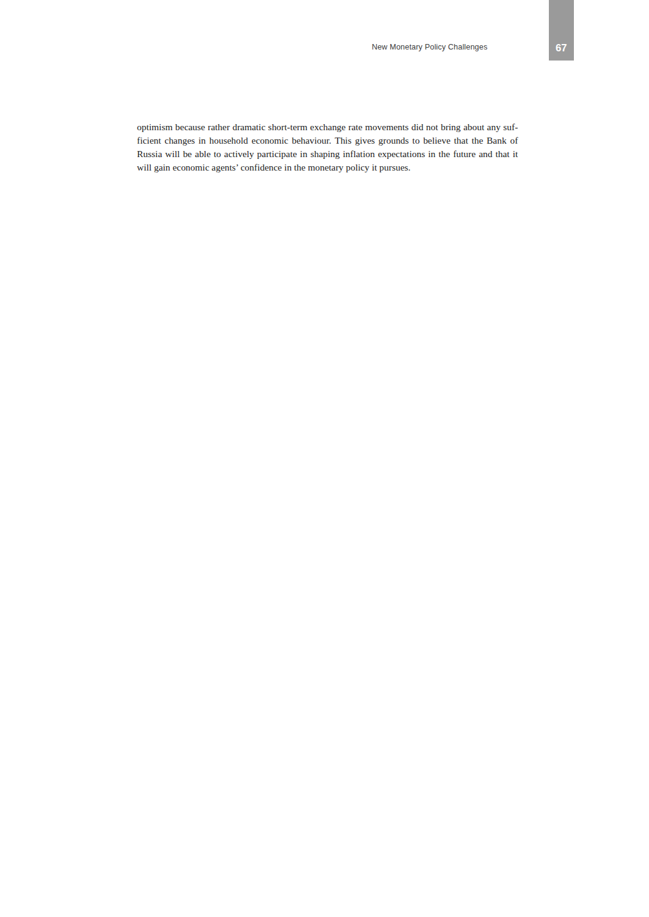New Monetary Policy Challenges
67
optimism because rather dramatic short-term exchange rate movements did not bring about any sufficient changes in household economic behaviour. This gives grounds to believe that the Bank of Russia will be able to actively participate in shaping inflation expectations in the future and that it will gain economic agents’ confidence in the monetary policy it pursues.